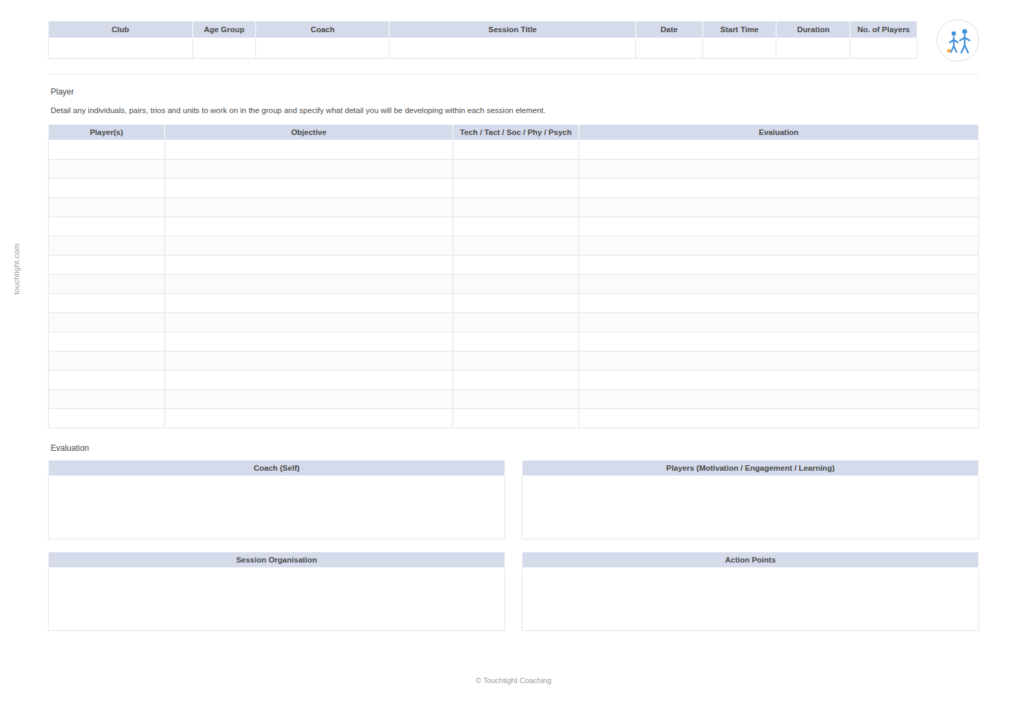touchtight.com
| Club | Age Group | Coach | Session Title | Date | Start Time | Duration | No. of Players |
| --- | --- | --- | --- | --- | --- | --- | --- |
Player
Detail any individuals, pairs, trios and units to work on in the group and specify what detail you will be developing within each session element.
| Player(s) | Objective | Tech / Tact / Soc / Phy / Psych | Evaluation |
| --- | --- | --- | --- |
Evaluation
Coach (Self)
Session Organisation
Players (Motivation / Engagement / Learning)
Action Points
© Touchtight Coaching